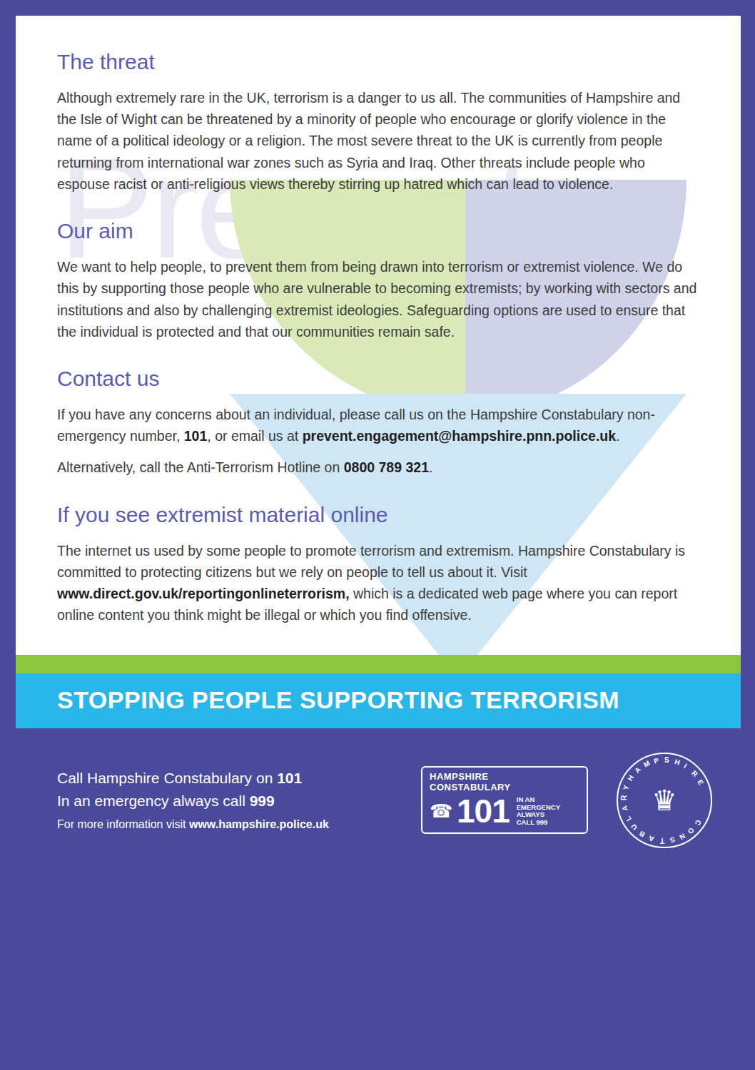Prevent
The threat
Although extremely rare in the UK, terrorism is a danger to us all. The communities of Hampshire and the Isle of Wight can be threatened by a minority of people who encourage or glorify violence in the name of a political ideology or a religion. The most severe threat to the UK is currently from people returning from international war zones such as Syria and Iraq. Other threats include people who espouse racist or anti-religious views thereby stirring up hatred which can lead to violence.
Our aim
We want to help people, to prevent them from being drawn into terrorism or extremist violence. We do this by supporting those people who are vulnerable to becoming extremists; by working with sectors and institutions and also by challenging extremist ideologies. Safeguarding options are used to ensure that the individual is protected and that our communities remain safe.
Contact us
If you have any concerns about an individual, please call us on the Hampshire Constabulary non-emergency number, 101, or email us at prevent.engagement@hampshire.pnn.police.uk.
Alternatively, call the Anti-Terrorism Hotline on 0800 789 321.
If you see extremist material online
The internet us used by some people to promote terrorism and extremism. Hampshire Constabulary is committed to protecting citizens but we rely on people to tell us about it. Visit www.direct.gov.uk/reportingonlineterrorism, which is a dedicated web page where you can report online content you think might be illegal or which you find offensive.
STOPPING PEOPLE SUPPORTING TERRORISM
Call Hampshire Constabulary on 101
In an emergency always call 999
For more information visit www.hampshire.police.uk
HAMPSHIRE
CONSTABULARY
☎ 101 IN AN
EMERGENCY
ALWAYS
CALL 999
H A M P S H I R E C O N S T A B U L A R Y
♛